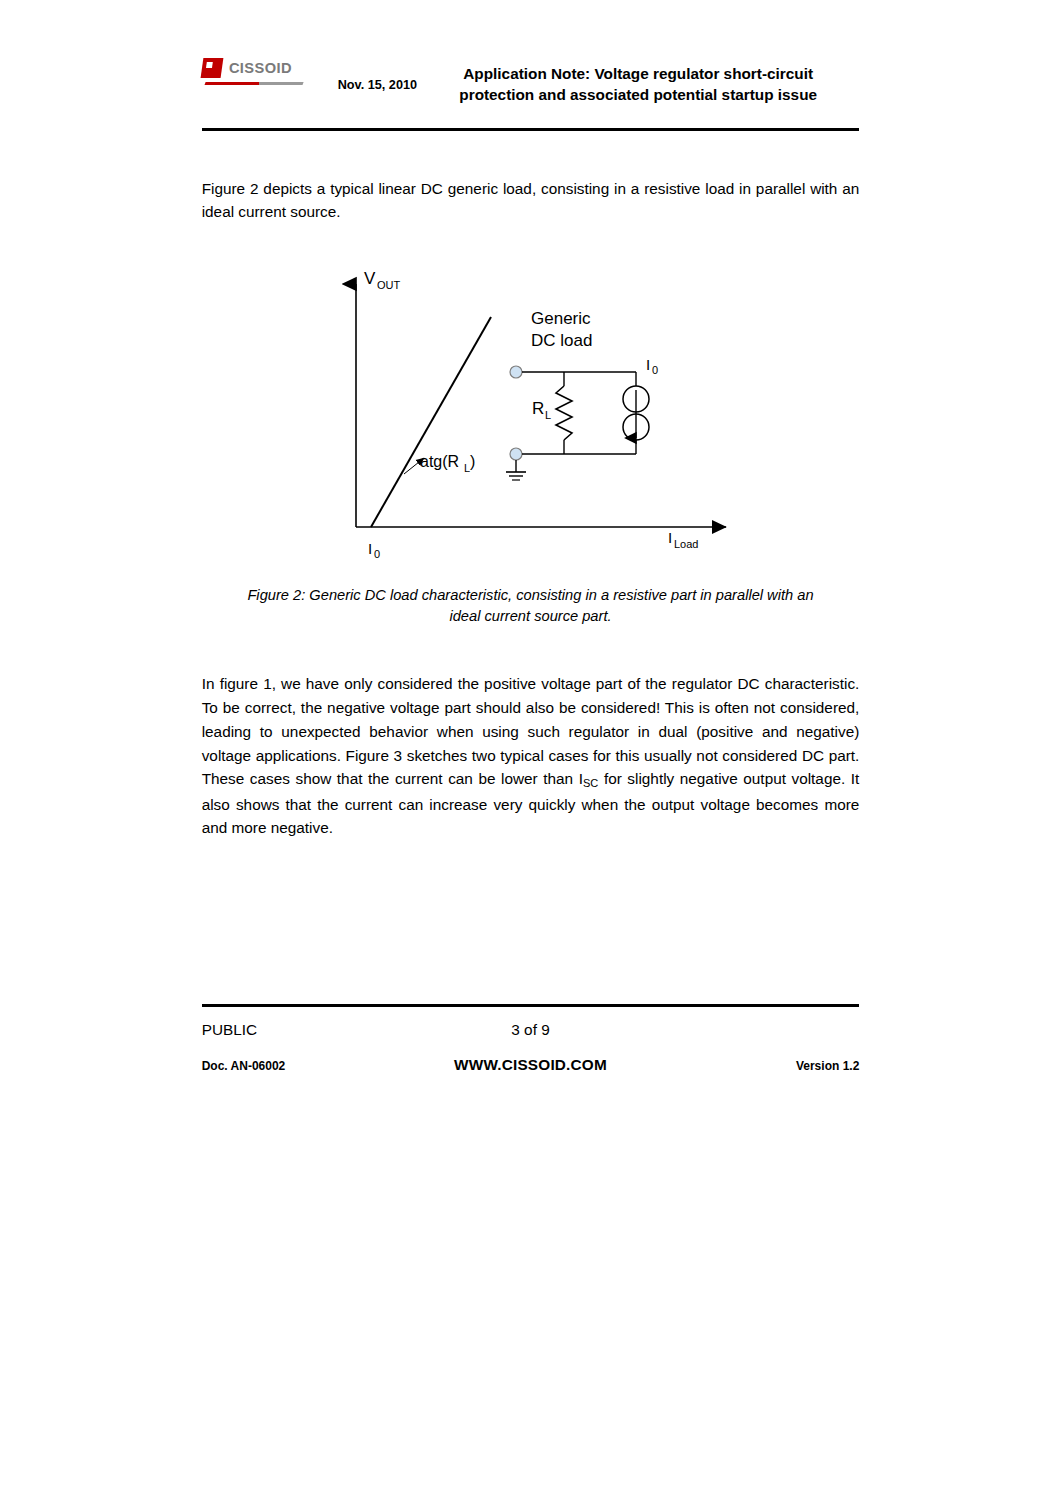CISSOID
Nov. 15, 2010
Application Note: Voltage regulator short-circuit protection and associated potential startup issue
Figure 2 depicts a typical linear DC generic load, consisting in a resistive load in parallel with an ideal current source.
V OUT I Load I 0 atg(R L ) Generic DC load R L I 0
Figure 2: Generic DC load characteristic, consisting in a resistive part in parallel with an ideal current source part.
In figure 1, we have only considered the positive voltage part of the regulator DC characteristic. To be correct, the negative voltage part should also be considered! This is often not considered, leading to unexpected behavior when using such regulator in dual (positive and negative) voltage applications. Figure 3 sketches two typical cases for this usually not considered DC part. These cases show that the current can be lower than ISC for slightly negative output voltage. It also shows that the current can increase very quickly when the output voltage becomes more and more negative.
PUBLIC
3 of 9
Doc. AN-06002
WWW.CISSOID.COM
Version 1.2